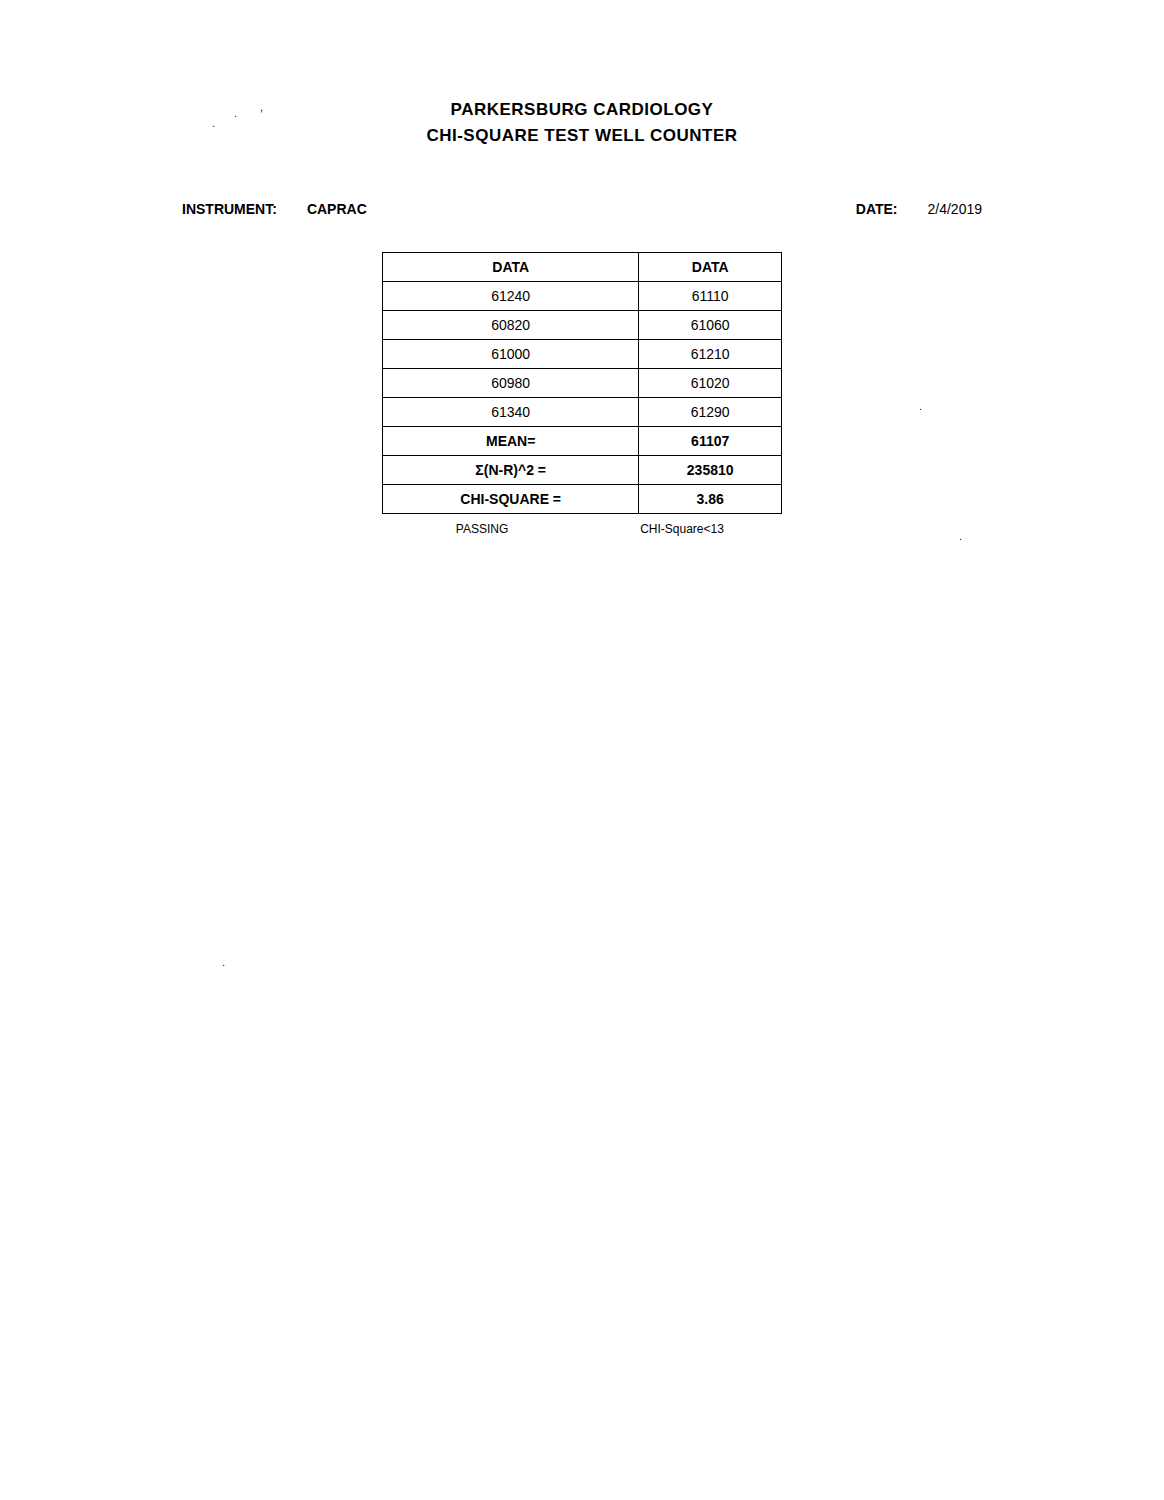. . , . .
PARKERSBURG CARDIOLOGY
CHI-SQUARE TEST WELL COUNTER
INSTRUMENT: CAPRAC
DATE: 2/4/2019
| DATA | DATA |
| --- | --- |
| 61240 | 61110 |
| 60820 | 61060 |
| 61000 | 61210 |
| 60980 | 61020 |
| 61340 | 61290 |
| MEAN= | 61107 |
| Σ(N-R)^2 = | 235810 |
| CHI-SQUARE = | 3.86 |
PASSING
CHI-Square<13
.
.
.